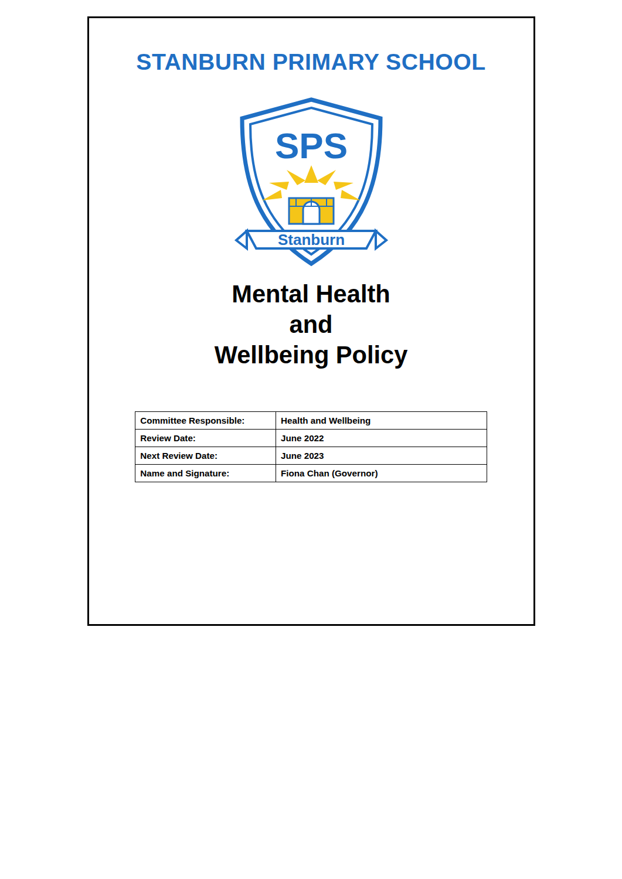STANBURN PRIMARY SCHOOL
SPS Stanburn
Mental Health
and
Wellbeing Policy
| Committee Responsible: | Health and Wellbeing |
| Review Date: | June 2022 |
| Next Review Date: | June 2023 |
| Name and Signature: | Fiona Chan (Governor) |